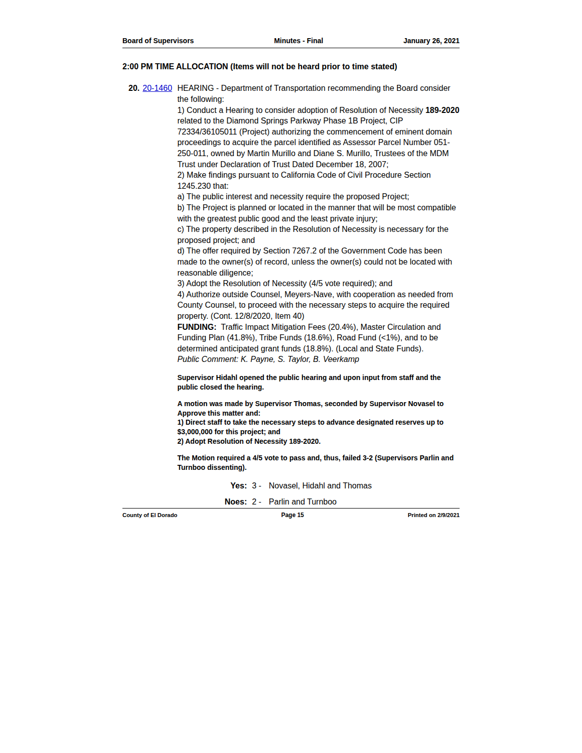Board of Supervisors
Minutes - Final
January 26, 2021
2:00 PM TIME ALLOCATION (Items will not be heard prior to time stated)
20.
20-1460
HEARING - Department of Transportation recommending the Board consider the following:
1) Conduct a Hearing to consider adoption of Resolution of Necessity 189-2020 related to the Diamond Springs Parkway Phase 1B Project, CIP 72334/36105011 (Project) authorizing the commencement of eminent domain proceedings to acquire the parcel identified as Assessor Parcel Number 051-250-011, owned by Martin Murillo and Diane S. Murillo, Trustees of the MDM Trust under Declaration of Trust Dated December 18, 2007;
2) Make findings pursuant to California Code of Civil Procedure Section 1245.230 that:
a) The public interest and necessity require the proposed Project;
b) The Project is planned or located in the manner that will be most compatible with the greatest public good and the least private injury;
c) The property described in the Resolution of Necessity is necessary for the proposed project; and
d) The offer required by Section 7267.2 of the Government Code has been made to the owner(s) of record, unless the owner(s) could not be located with reasonable diligence;
3) Adopt the Resolution of Necessity (4/5 vote required); and
4) Authorize outside Counsel, Meyers-Nave, with cooperation as needed from County Counsel, to proceed with the necessary steps to acquire the required property. (Cont. 12/8/2020, Item 40)
FUNDING: Traffic Impact Mitigation Fees (20.4%), Master Circulation and Funding Plan (41.8%), Tribe Funds (18.6%), Road Fund (<1%), and to be determined anticipated grant funds (18.8%). (Local and State Funds).
Public Comment: K. Payne, S. Taylor, B. Veerkamp
Supervisor Hidahl opened the public hearing and upon input from staff and the public closed the hearing.
A motion was made by Supervisor Thomas, seconded by Supervisor Novasel to Approve this matter and:
1) Direct staff to take the necessary steps to advance designated reserves up to $3,000,000 for this project; and
2) Adopt Resolution of Necessity 189-2020.
The Motion required a 4/5 vote to pass and, thus, failed 3-2 (Supervisors Parlin and Turnboo dissenting).
Yes:
3 -
Novasel, Hidahl and Thomas
Noes:
2 -
Parlin and Turnboo
County of El Dorado
Page 15
Printed on 2/9/2021